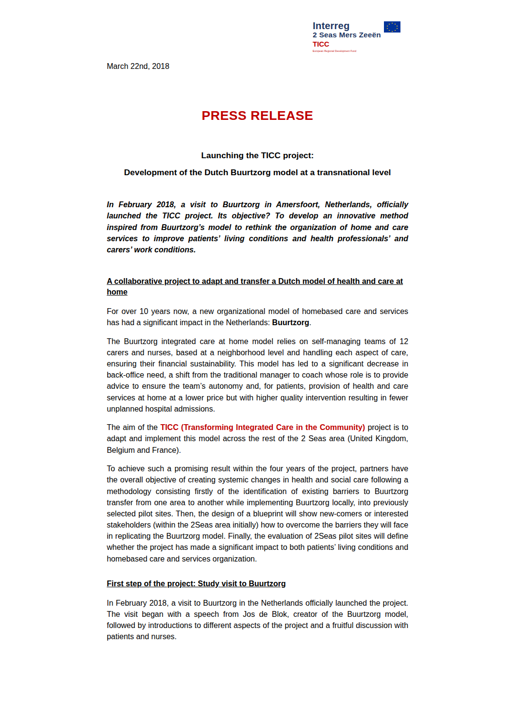Interreg
2 Seas Mers Zeeën
★ ★ ★ ★ ★ ★ ★ ★ ★ ★
TICC
European Regional Development Fund
March 22nd, 2018
PRESS RELEASE
Launching the TICC project:
Development of the Dutch Buurtzorg model at a transnational level
In February 2018, a visit to Buurtzorg in Amersfoort, Netherlands, officially launched the TICC project. Its objective? To develop an innovative method inspired from Buurtzorg’s model to rethink the organization of home and care services to improve patients’ living conditions and health professionals’ and carers’ work conditions.
A collaborative project to adapt and transfer a Dutch model of health and care at home
For over 10 years now, a new organizational model of homebased care and services has had a significant impact in the Netherlands: Buurtzorg.
The Buurtzorg integrated care at home model relies on self-managing teams of 12 carers and nurses, based at a neighborhood level and handling each aspect of care, ensuring their financial sustainability. This model has led to a significant decrease in back-office need, a shift from the traditional manager to coach whose role is to provide advice to ensure the team’s autonomy and, for patients, provision of health and care services at home at a lower price but with higher quality intervention resulting in fewer unplanned hospital admissions.
The aim of the TICC (Transforming Integrated Care in the Community) project is to adapt and implement this model across the rest of the 2 Seas area (United Kingdom, Belgium and France).
To achieve such a promising result within the four years of the project, partners have the overall objective of creating systemic changes in health and social care following a methodology consisting firstly of the identification of existing barriers to Buurtzorg transfer from one area to another while implementing Buurtzorg locally, into previously selected pilot sites. Then, the design of a blueprint will show new-comers or interested stakeholders (within the 2Seas area initially) how to overcome the barriers they will face in replicating the Buurtzorg model. Finally, the evaluation of 2Seas pilot sites will define whether the project has made a significant impact to both patients’ living conditions and homebased care and services organization.
First step of the project: Study visit to Buurtzorg
In February 2018, a visit to Buurtzorg in the Netherlands officially launched the project. The visit began with a speech from Jos de Blok, creator of the Buurtzorg model, followed by introductions to different aspects of the project and a fruitful discussion with patients and nurses.